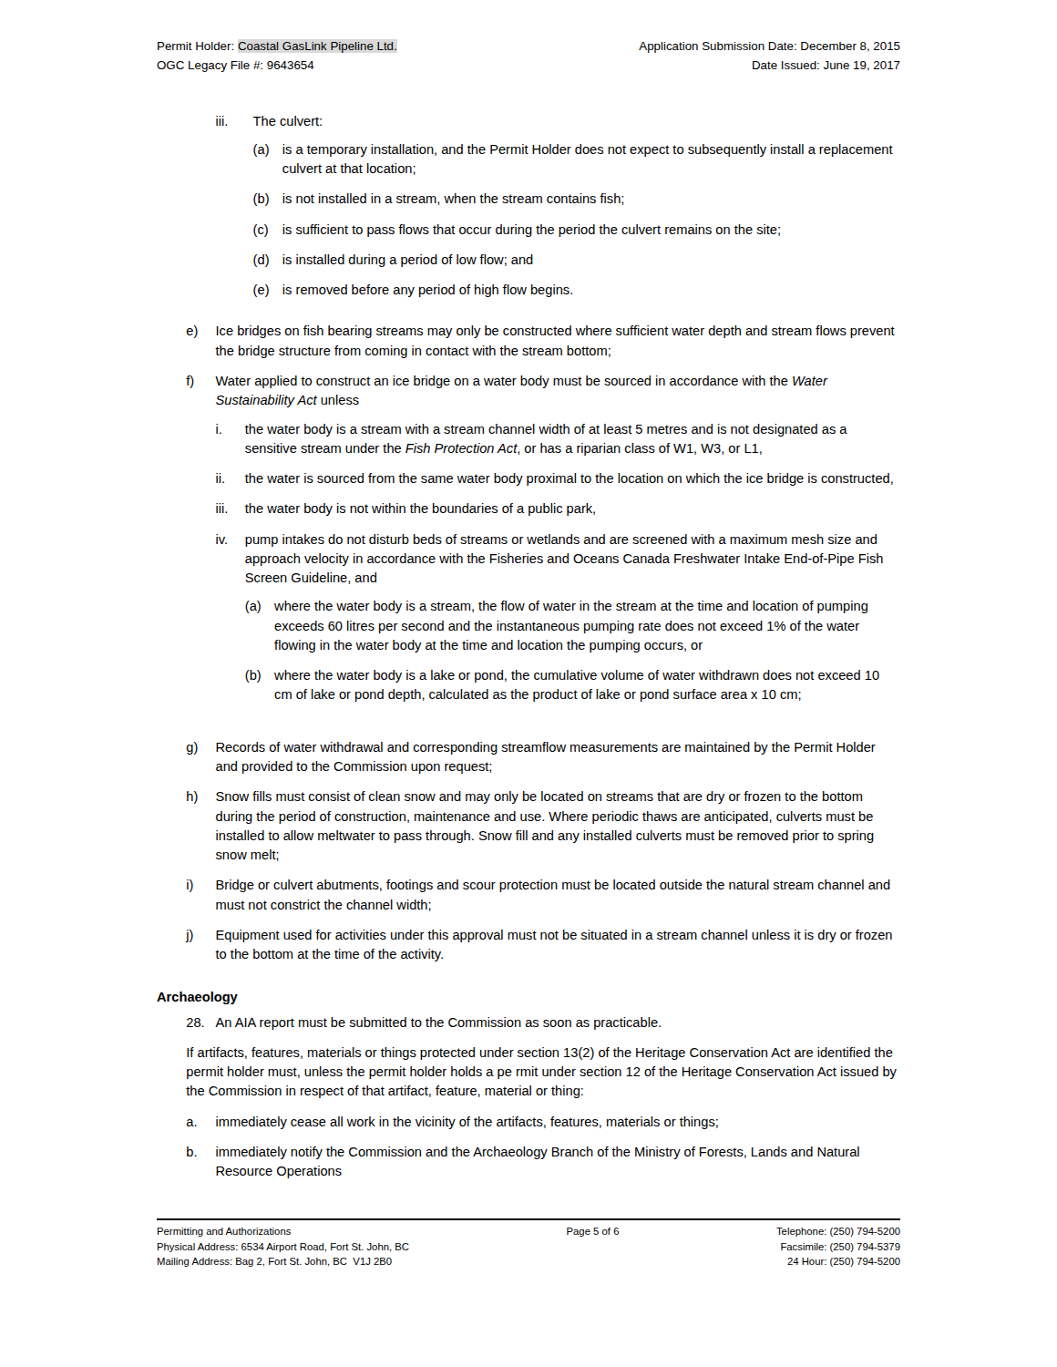Permit Holder: Coastal GasLink Pipeline Ltd.
OGC Legacy File #: 9643654
Application Submission Date: December 8, 2015
Date Issued: June 19, 2017
iii.
The culvert:
(a)
is a temporary installation, and the Permit Holder does not expect to subsequently install a replacement culvert at that location;
(b)
is not installed in a stream, when the stream contains fish;
(c)
is sufficient to pass flows that occur during the period the culvert remains on the site;
(d)
is installed during a period of low flow; and
(e)
is removed before any period of high flow begins.
e)
Ice bridges on fish bearing streams may only be constructed where sufficient water depth and stream flows prevent the bridge structure from coming in contact with the stream bottom;
f)
Water applied to construct an ice bridge on a water body must be sourced in accordance with the Water Sustainability Act unless
i.
the water body is a stream with a stream channel width of at least 5 metres and is not designated as a sensitive stream under the Fish Protection Act, or has a riparian class of W1, W3, or L1,
ii.
the water is sourced from the same water body proximal to the location on which the ice bridge is constructed,
iii.
the water body is not within the boundaries of a public park,
iv.
pump intakes do not disturb beds of streams or wetlands and are screened with a maximum mesh size and approach velocity in accordance with the Fisheries and Oceans Canada Freshwater Intake End-of-Pipe Fish Screen Guideline, and
(a)
where the water body is a stream, the flow of water in the stream at the time and location of pumping exceeds 60 litres per second and the instantaneous pumping rate does not exceed 1% of the water flowing in the water body at the time and location the pumping occurs, or
(b)
where the water body is a lake or pond, the cumulative volume of water withdrawn does not exceed 10 cm of lake or pond depth, calculated as the product of lake or pond surface area x 10 cm;
g)
Records of water withdrawal and corresponding streamflow measurements are maintained by the Permit Holder and provided to the Commission upon request;
h)
Snow fills must consist of clean snow and may only be located on streams that are dry or frozen to the bottom during the period of construction, maintenance and use. Where periodic thaws are anticipated, culverts must be installed to allow meltwater to pass through. Snow fill and any installed culverts must be removed prior to spring snow melt;
i)
Bridge or culvert abutments, footings and scour protection must be located outside the natural stream channel and must not constrict the channel width;
j)
Equipment used for activities under this approval must not be situated in a stream channel unless it is dry or frozen to the bottom at the time of the activity.
Archaeology
28.
An AIA report must be submitted to the Commission as soon as practicable.
If artifacts, features, materials or things protected under section 13(2) of the Heritage Conservation Act are identified the permit holder must, unless the permit holder holds a pe rmit under section 12 of the Heritage Conservation Act issued by the Commission in respect of that artifact, feature, material or thing:
a.
immediately cease all work in the vicinity of the artifacts, features, materials or things;
b.
immediately notify the Commission and the Archaeology Branch of the Ministry of Forests, Lands and Natural Resource Operations
Permitting and Authorizations
Physical Address: 6534 Airport Road, Fort St. John, BC
Mailing Address: Bag 2, Fort St. John, BC V1J 2B0
Page 5 of 6
Telephone: (250) 794-5200
Facsimile: (250) 794-5379
24 Hour: (250) 794-5200